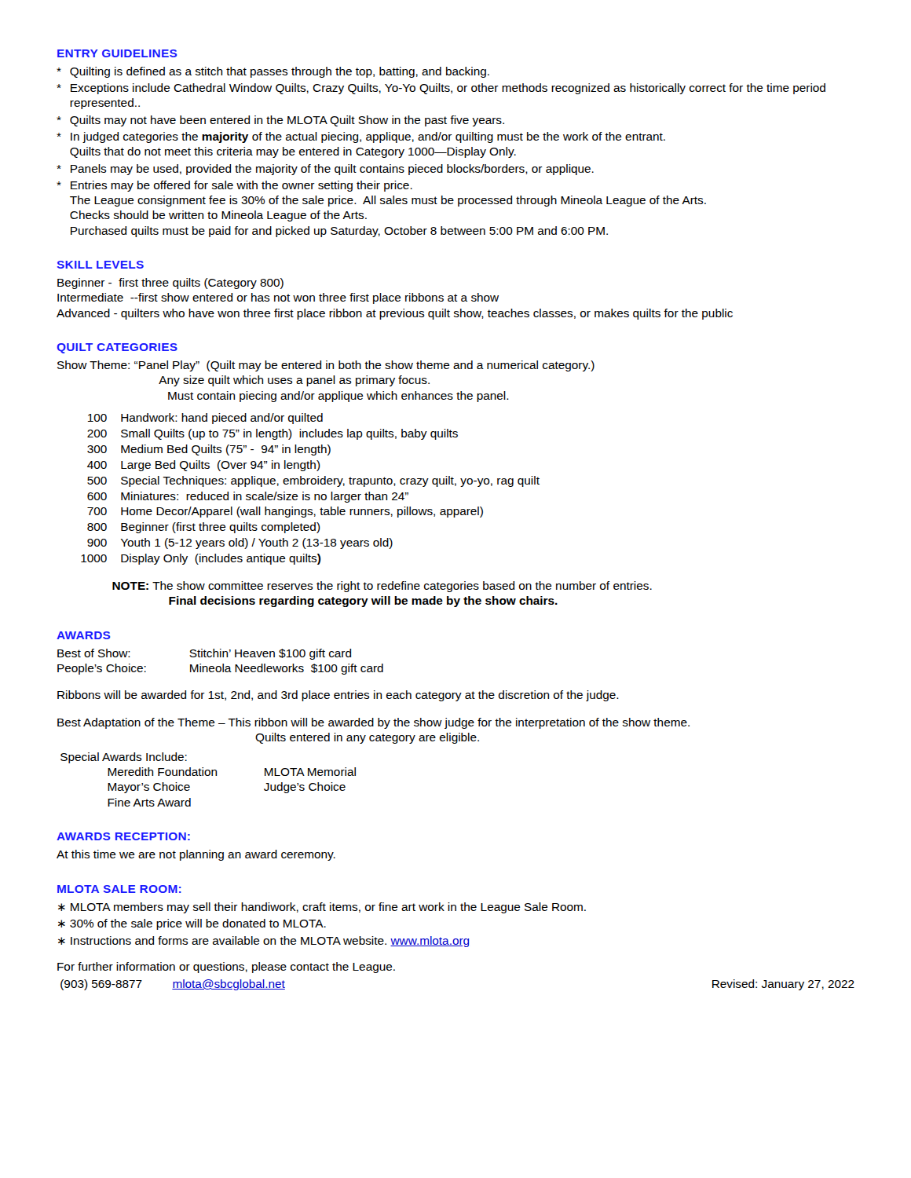ENTRY GUIDELINES
* Quilting is defined as a stitch that passes through the top, batting, and backing.
* Exceptions include Cathedral Window Quilts, Crazy Quilts, Yo-Yo Quilts, or other methods recognized as historically correct for the time period represented..
* Quilts may not have been entered in the MLOTA Quilt Show in the past five years.
* In judged categories the majority of the actual piecing, applique, and/or quilting must be the work of the entrant.
Quilts that do not meet this criteria may be entered in Category 1000—Display Only.
* Panels may be used, provided the majority of the quilt contains pieced blocks/borders, or applique.
* Entries may be offered for sale with the owner setting their price.
The League consignment fee is 30% of the sale price. All sales must be processed through Mineola League of the Arts.
Checks should be written to Mineola League of the Arts.
Purchased quilts must be paid for and picked up Saturday, October 8 between 5:00 PM and 6:00 PM.
SKILL LEVELS
Beginner - first three quilts (Category 800)
Intermediate --first show entered or has not won three first place ribbons at a show
Advanced - quilters who have won three first place ribbon at previous quilt show, teaches classes, or makes quilts for the public
QUILT CATEGORIES
Show Theme: “Panel Play” (Quilt may be entered in both the show theme and a numerical category.)
Any size quilt which uses a panel as primary focus.
Must contain piecing and/or applique which enhances the panel.
100 Handwork: hand pieced and/or quilted
200 Small Quilts (up to 75” in length) includes lap quilts, baby quilts
300 Medium Bed Quilts (75” - 94” in length)
400 Large Bed Quilts (Over 94” in length)
500 Special Techniques: applique, embroidery, trapunto, crazy quilt, yo-yo, rag quilt
600 Miniatures: reduced in scale/size is no larger than 24”
700 Home Decor/Apparel (wall hangings, table runners, pillows, apparel)
800 Beginner (first three quilts completed)
900 Youth 1 (5-12 years old) / Youth 2 (13-18 years old)
1000 Display Only (includes antique quilts)
NOTE: The show committee reserves the right to redefine categories based on the number of entries.
Final decisions regarding category will be made by the show chairs.
AWARDS
Best of Show: Stitchin’ Heaven $100 gift card
People’s Choice: Mineola Needleworks $100 gift card
Ribbons will be awarded for 1st, 2nd, and 3rd place entries in each category at the discretion of the judge.
Best Adaptation of the Theme – This ribbon will be awarded by the show judge for the interpretation of the show theme.
Quilts entered in any category are eligible.
Special Awards Include:
Meredith Foundation MLOTA Memorial
Mayor’s Choice Judge’s Choice
Fine Arts Award
AWARDS RECEPTION:
At this time we are not planning an award ceremony.
MLOTA SALE ROOM:
∗MLOTA members may sell their handiwork, craft items, or fine art work in the League Sale Room.
∗30% of the sale price will be donated to MLOTA.
∗Instructions and forms are available on the MLOTA website. www.mlota.org
For further information or questions, please contact the League.
(903) 569-8877 mlota@sbcglobal.net Revised: January 27, 2022